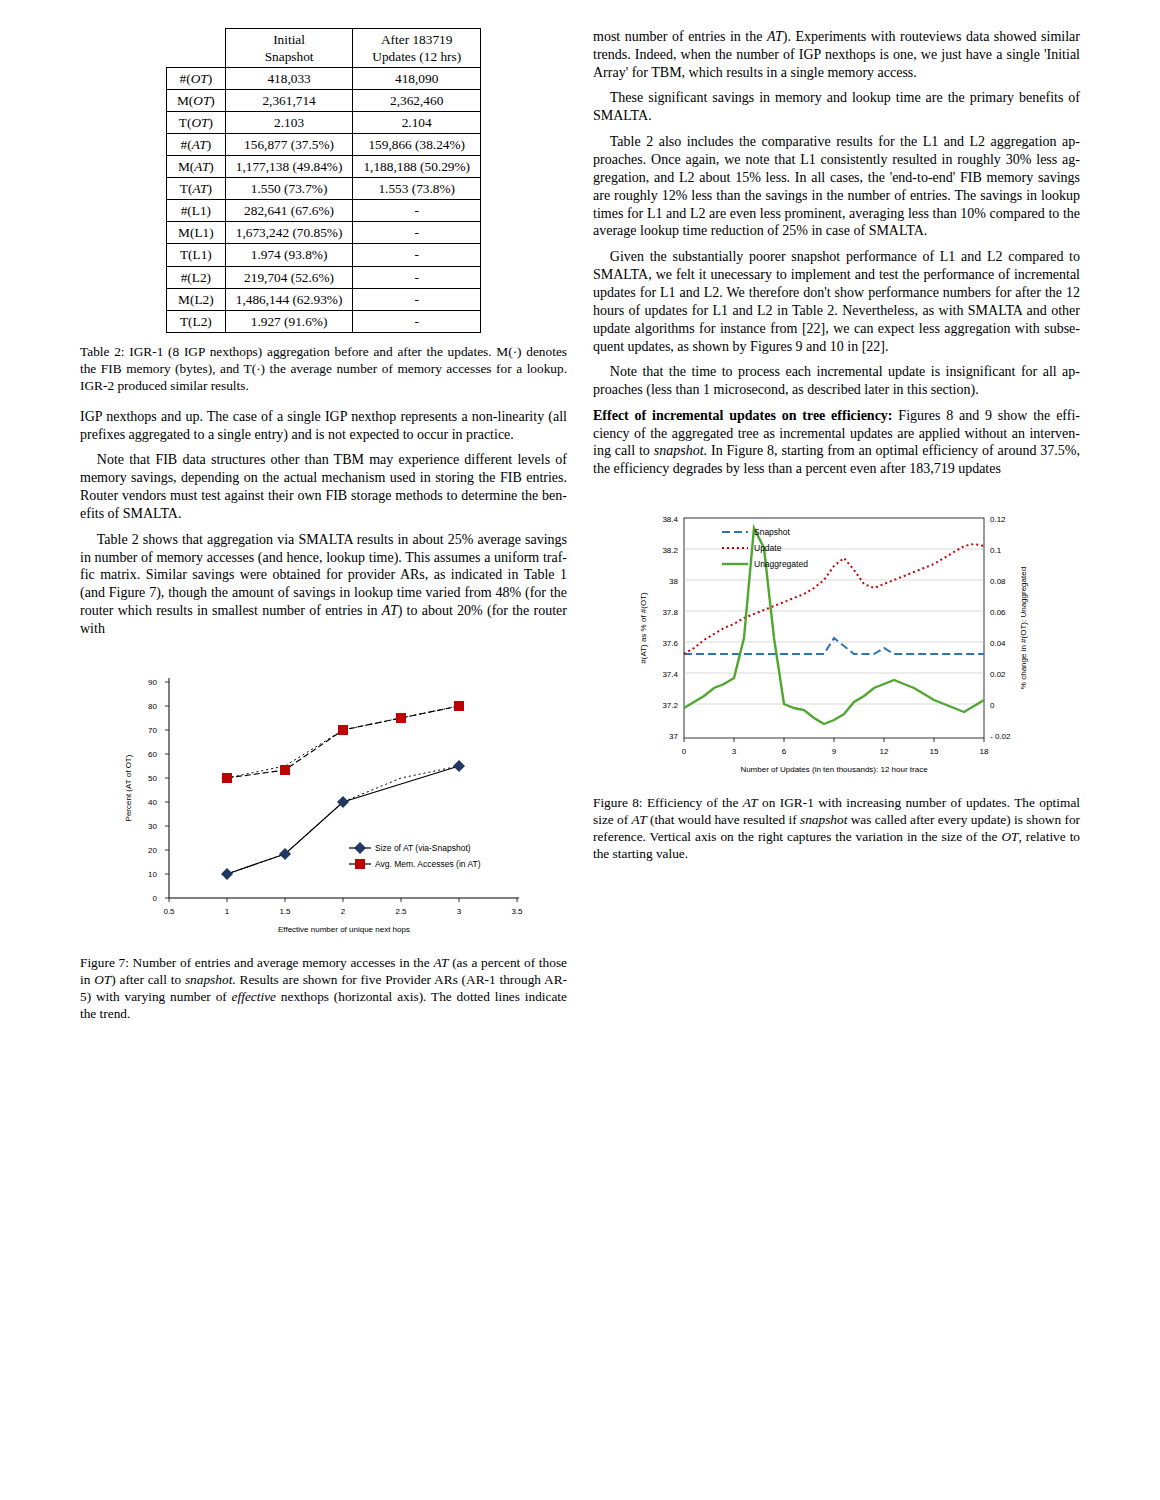| | Initial Snapshot | After 183719 Updates (12 hrs) |
| #( OT ) | 418,033 | 418,090 |
| M( OT ) | 2,361,714 | 2,362,460 |
| T( OT ) | 2.103 | 2.104 |
| #( AT ) | 156,877 (37.5%) | 159,866 (38.24%) |
| M( AT ) | 1,177,138 (49.84%) | 1,188,188 (50.29%) |
| T( AT ) | 1.550 (73.7%) | 1.553 (73.8%) |
| #(L1) | 282,641 (67.6%) | - |
| M(L1) | 1,673,242 (70.85%) | - |
| T(L1) | 1.974 (93.8%) | - |
| #(L2) | 219,704 (52.6%) | - |
| M(L2) | 1,486,144 (62.93%) | - |
| T(L2) | 1.927 (91.6%) | - |
Table 2: IGR-1 (8 IGP nexthops) aggregation before and after the updates. M(·) denotes the FIB memory (bytes), and T(·) the average number of memory accesses for a lookup. IGR-2 produced similar results.
IGP nexthops and up. The case of a single IGP nexthop represents a non-linearity (all prefixes aggregated to a single entry) and is not expected to occur in practice.
Note that FIB data structures other than TBM may experience different levels of memory savings, depending on the actual mechanism used in storing the FIB entries. Router vendors must test against their own FIB storage methods to determine the benefits of SMALTA.
Table 2 shows that aggregation via SMALTA results in about 25% average savings in number of memory accesses (and hence, lookup time). This assumes a uniform traffic matrix. Similar savings were obtained for provider ARs, as indicated in Table 1 (and Figure 7), though the amount of savings in lookup time varied from 48% (for the router which results in smallest number of entries in AT) to about 20% (for the router with
0 10 20 30 40 50 60 70 80 90 0.5 1 1.5 2 2.5 3 3.5 Effective number of unique next hops Percent (AT of OT) Size of AT (via-Snapshot) Avg. Mem. Accesses (in AT)
Figure 7: Number of entries and average memory accesses in the AT (as a percent of those in OT) after call to snapshot. Results are shown for five Provider ARs (AR-1 through AR-5) with varying number of effective nexthops (horizontal axis). The dotted lines indicate the trend.
most number of entries in the AT). Experiments with routeviews data showed similar trends. Indeed, when the number of IGP nexthops is one, we just have a single 'Initial Array' for TBM, which results in a single memory access.
These significant savings in memory and lookup time are the primary benefits of SMALTA.
Table 2 also includes the comparative results for the L1 and L2 aggregation approaches. Once again, we note that L1 consistently resulted in roughly 30% less aggregation, and L2 about 15% less. In all cases, the 'end-to-end' FIB memory savings are roughly 12% less than the savings in the number of entries. The savings in lookup times for L1 and L2 are even less prominent, averaging less than 10% compared to the average lookup time reduction of 25% in case of SMALTA.
Given the substantially poorer snapshot performance of L1 and L2 compared to SMALTA, we felt it unecessary to implement and test the performance of incremental updates for L1 and L2. We therefore don't show performance numbers for after the 12 hours of updates for L1 and L2 in Table 2. Nevertheless, as with SMALTA and other update algorithms for instance from [22], we can expect less aggregation with subsequent updates, as shown by Figures 9 and 10 in [22].
Note that the time to process each incremental update is insignificant for all approaches (less than 1 microsecond, as described later in this section).
Effect of incremental updates on tree efficiency: Figures 8 and 9 show the efficiency of the aggregated tree as incremental updates are applied without an intervening call to snapshot. In Figure 8, starting from an optimal efficiency of around 37.5%, the efficiency degrades by less than a percent even after 183,719 updates
38.4 38.2 38 37.8 37.6 37.4 37.2 37 0.12 0.1 0.08 0.06 0.04 0.02 0 - 0.02 0 3 6 9 12 15 18 Number of Updates (in ten thousands): 12 hour trace #(AT) as % of #(OT) % change in #(OT): Unaggregated Snapshot Update Unaggregated
Figure 8: Efficiency of the AT on IGR-1 with increasing number of updates. The optimal size of AT (that would have resulted if snapshot was called after every update) is shown for reference. Vertical axis on the right captures the variation in the size of the OT, relative to the starting value.